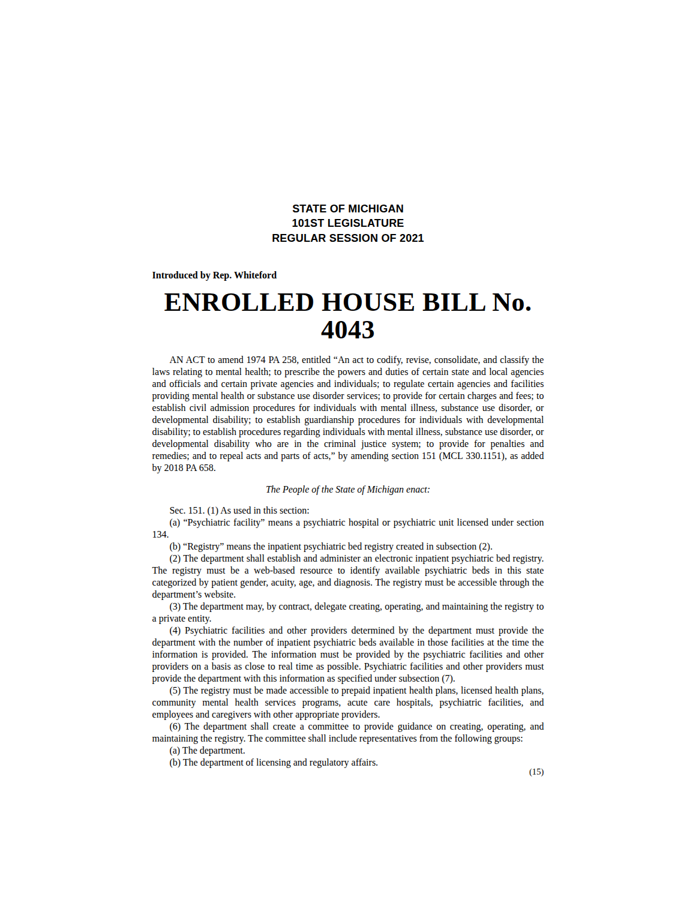STATE OF MICHIGAN
101ST LEGISLATURE
REGULAR SESSION OF 2021
Introduced by Rep. Whiteford
ENROLLED HOUSE BILL No. 4043
AN ACT to amend 1974 PA 258, entitled “An act to codify, revise, consolidate, and classify the laws relating to mental health; to prescribe the powers and duties of certain state and local agencies and officials and certain private agencies and individuals; to regulate certain agencies and facilities providing mental health or substance use disorder services; to provide for certain charges and fees; to establish civil admission procedures for individuals with mental illness, substance use disorder, or developmental disability; to establish guardianship procedures for individuals with developmental disability; to establish procedures regarding individuals with mental illness, substance use disorder, or developmental disability who are in the criminal justice system; to provide for penalties and remedies; and to repeal acts and parts of acts,” by amending section 151 (MCL 330.1151), as added by 2018 PA 658.
The People of the State of Michigan enact:
Sec. 151. (1) As used in this section:
(a) “Psychiatric facility” means a psychiatric hospital or psychiatric unit licensed under section 134.
(b) “Registry” means the inpatient psychiatric bed registry created in subsection (2).
(2) The department shall establish and administer an electronic inpatient psychiatric bed registry. The registry must be a web-based resource to identify available psychiatric beds in this state categorized by patient gender, acuity, age, and diagnosis. The registry must be accessible through the department’s website.
(3) The department may, by contract, delegate creating, operating, and maintaining the registry to a private entity.
(4) Psychiatric facilities and other providers determined by the department must provide the department with the number of inpatient psychiatric beds available in those facilities at the time the information is provided. The information must be provided by the psychiatric facilities and other providers on a basis as close to real time as possible. Psychiatric facilities and other providers must provide the department with this information as specified under subsection (7).
(5) The registry must be made accessible to prepaid inpatient health plans, licensed health plans, community mental health services programs, acute care hospitals, psychiatric facilities, and employees and caregivers with other appropriate providers.
(6) The department shall create a committee to provide guidance on creating, operating, and maintaining the registry. The committee shall include representatives from the following groups:
(a) The department.
(b) The department of licensing and regulatory affairs.
(15)